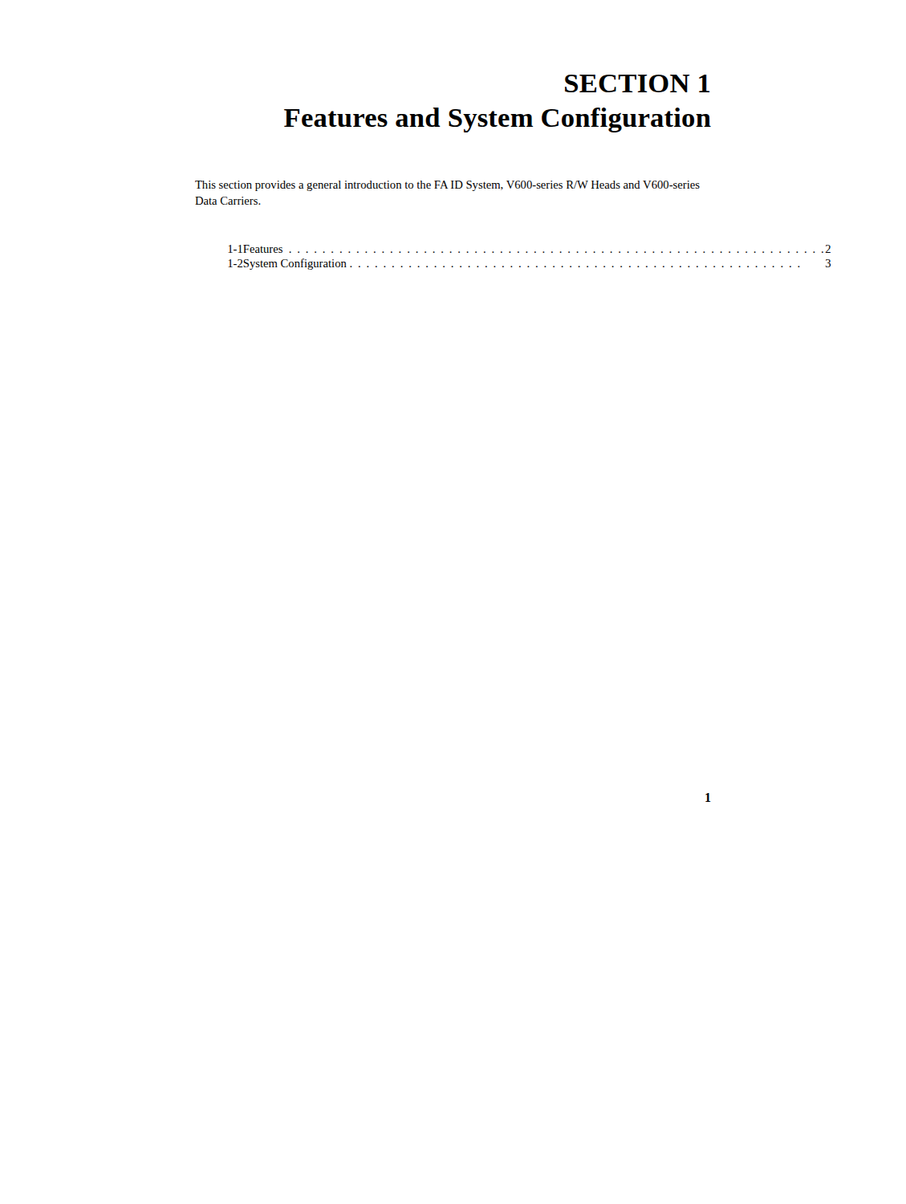SECTION 1 Features and System Configuration
This section provides a general introduction to the FA ID System, V600-series R/W Heads and V600-series Data Carriers.
| 1-1 | Features . . . . . . . . . . . . . . . . . . . . . . . . . . . . . . . . . . . . . . . . . . . . . . . . . . . . . . . . . . . . . . . . | 2 |
| 1-2 | System Configuration . . . . . . . . . . . . . . . . . . . . . . . . . . . . . . . . . . . . . . . . . . . . . . . . . . . . . . | 3 |
1